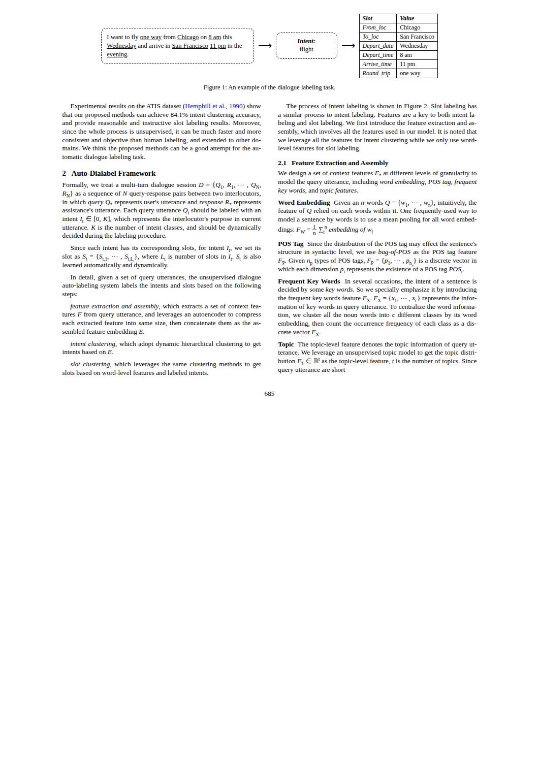I want to fly one way from Chicago on 8 am this Wednesday and arrive in San Francisco 11 pm in the evening.
⟶
Intent:
flight
⟶
| Slot | Value |
| --- | --- |
| From_loc | Chicago |
| To_loc | San Francisco |
| Depart_date | Wednesday |
| Depart_time | 8 am |
| Arrive_time | 11 pm |
| Round_trip | one way |
Figure 1: An example of the dialogue labeling task.
Experimental results on the ATIS dataset (Hemphill et al., 1990) show that our proposed methods can achieve 84.1% intent clustering accuracy, and provide reasonable and instructive slot labeling results. Moreover, since the whole process is unsupervised, it can be much faster and more consistent and objective than human labeling, and extended to other domains. We think the proposed methods can be a good attempt for the automatic dialogue labeling task.
2 Auto-Dialabel Framework
Formally, we treat a multi-turn dialogue session D = {Q1, R1, ··· , QN, RN} as a sequence of N query-response pairs between two interlocutors, in which query Q* represents user's utterance and response R* represents assistance's utterance. Each query utterance Qt should be labeled with an intent It ∈ [0, K], which represents the interlocutor's purpose in current utterance. K is the number of intent classes, and should be dynamically decided during the labeling procedure.
Since each intent has its corresponding slots, for intent It, we set its slot as St = {St,1, ··· , St,Lt}, where Lt is number of slots in It. St is also learned automatically and dynamically.
In detail, given a set of query utterances, the unsupervised dialogue auto-labeling system labels the intents and slots based on the following steps:
feature extraction and assembly, which extracts a set of context features F from query utterance, and leverages an autoencoder to compress each extracted feature into same size, then concatenate them as the assembled feature embedding E.
intent clustering, which adopt dynamic hierarchical clustering to get intents based on E.
slot clustering, which leverages the same clustering methods to get slots based on word-level features and labeled intents.
The process of intent labeling is shown in Figure 2. Slot labeling has a similar process to intent labeling. Features are a key to both intent labeling and slot labeling. We first introduce the feature extraction and assembly, which involves all the features used in our model. It is noted that we leverage all the features for intent clustering while we only use word-level features for slot labeling.
2.1 Feature Extraction and Assembly
We design a set of context features F* at different levels of granularity to model the query utterance, including word embedding, POS tag, frequent key words, and topic features.
Word Embedding Given an n-words Q = {w1, ··· , wn}, intuitively, the feature of Q relied on each words within it. One frequently-used way to model a sentence by words is to use a mean pooling for all word embeddings: FW = 1 n ∑in embedding of wi
POS Tag Since the distribution of the POS tag may effect the sentence's structure in syntactic level, we use bag-of-POS as the POS tag feature FP. Given np types of POS tags, FP = {p1, ··· , pnp} is a discrete vector in which each dimension pi represents the existence of a POS tag POSi.
Frequent Key Words In several occasions, the intent of a sentence is decided by some key words. So we specially emphasize it by introducing the frequent key words feature FX. FX = {x1, ··· , xc} represents the information of key words in query utterance. To centralize the word information, we cluster all the noun words into c different classes by its word embedding, then count the occurrence frequency of each class as a discrete vector FX.
Topic The topic-level feature denotes the topic information of query utterance. We leverage an unsupervised topic model to get the topic distribution FT ∈ ℝt as the topic-level feature, t is the number of topics. Since query utterance are short
685